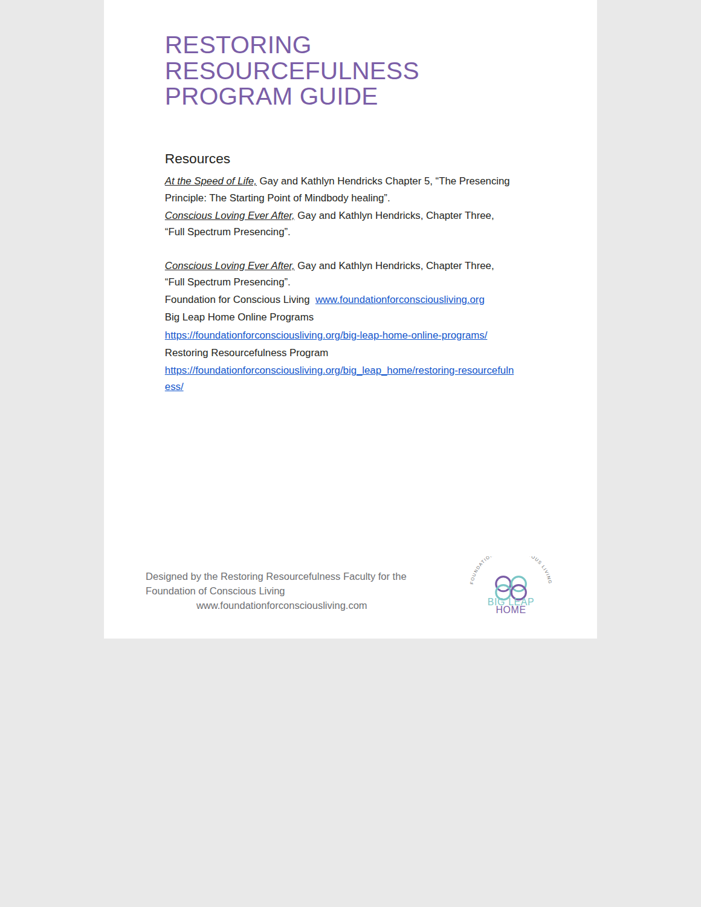Restoring Resourcefulness Program Guide
Resources
At the Speed of Life, Gay and Kathlyn Hendricks Chapter 5, “The Presencing Principle: The Starting Point of Mindbody healing”.
Conscious Loving Ever After, Gay and Kathlyn Hendricks, Chapter Three, “Full Spectrum Presencing”.
Conscious Loving Ever After, Gay and Kathlyn Hendricks, Chapter Three, “Full Spectrum Presencing”.
Foundation for Conscious Living www.foundationforconsciousliving.org
Big Leap Home Online Programs
https://foundationforconsciousliving.org/big-leap-home-online-programs/
Restoring Resourcefulness Program
https://foundationforconsciousliving.org/big_leap_home/restoring-resourcefulness/
Designed by the Restoring Resourcefulness Faculty for the Foundation of Conscious Living www.foundationforconsciousliving.com
FOUNDATION FOR CONSCIOUS LIVING BIG LEAP HOME